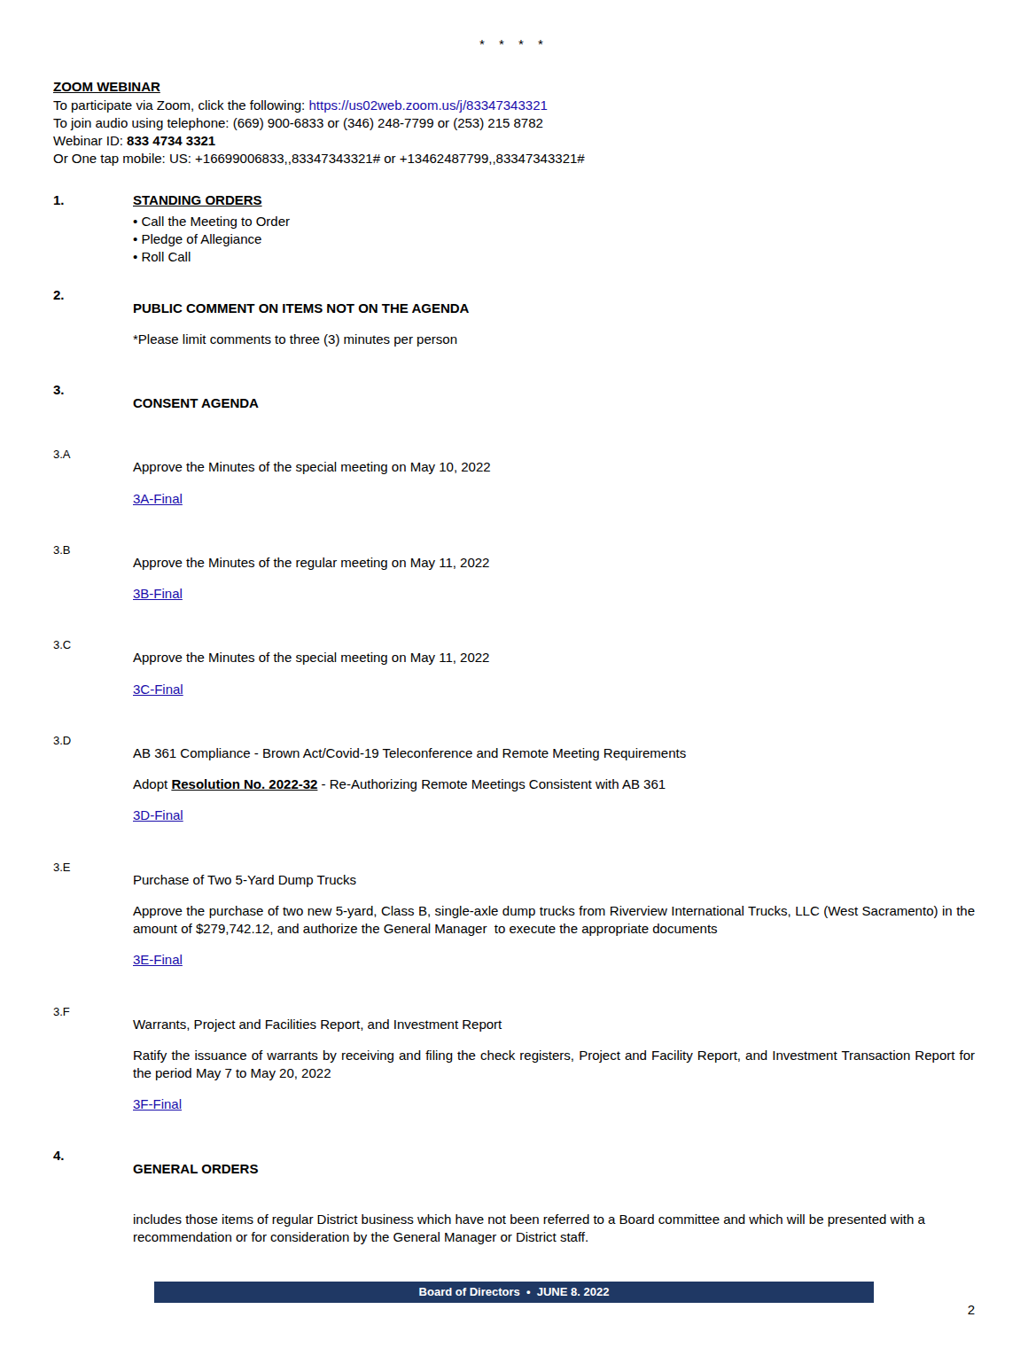* * * *
ZOOM WEBINAR
To participate via Zoom, click the following: https://us02web.zoom.us/j/83347343321
To join audio using telephone: (669) 900-6833 or (346) 248-7799 or (253) 215 8782
Webinar ID: 833 4734 3321
Or One tap mobile: US: +16699006833,,83347343321# or +13462487799,,83347343321#
1.
STANDING ORDERS
Call the Meeting to Order
Pledge of Allegiance
Roll Call
2.
PUBLIC COMMENT ON ITEMS NOT ON THE AGENDA
*Please limit comments to three (3) minutes per person
3.
CONSENT AGENDA
3.A
Approve the Minutes of the special meeting on May 10, 2022
3A-Final
3.B
Approve the Minutes of the regular meeting on May 11, 2022
3B-Final
3.C
Approve the Minutes of the special meeting on May 11, 2022
3C-Final
3.D
AB 361 Compliance - Brown Act/Covid-19 Teleconference and Remote Meeting Requirements
Adopt Resolution No. 2022-32 - Re-Authorizing Remote Meetings Consistent with AB 361
3D-Final
3.E
Purchase of Two 5-Yard Dump Trucks
Approve the purchase of two new 5-yard, Class B, single-axle dump trucks from Riverview International Trucks, LLC (West Sacramento) in the amount of $279,742.12, and authorize the General Manager to execute the appropriate documents
3E-Final
3.F
Warrants, Project and Facilities Report, and Investment Report
Ratify the issuance of warrants by receiving and filing the check registers, Project and Facility Report, and Investment Transaction Report for the period May 7 to May 20, 2022
3F-Final
4.
GENERAL ORDERS
includes those items of regular District business which have not been referred to a Board committee and which will be presented with a recommendation or for consideration by the General Manager or District staff.
Board of Directors • JUNE 8. 2022
2